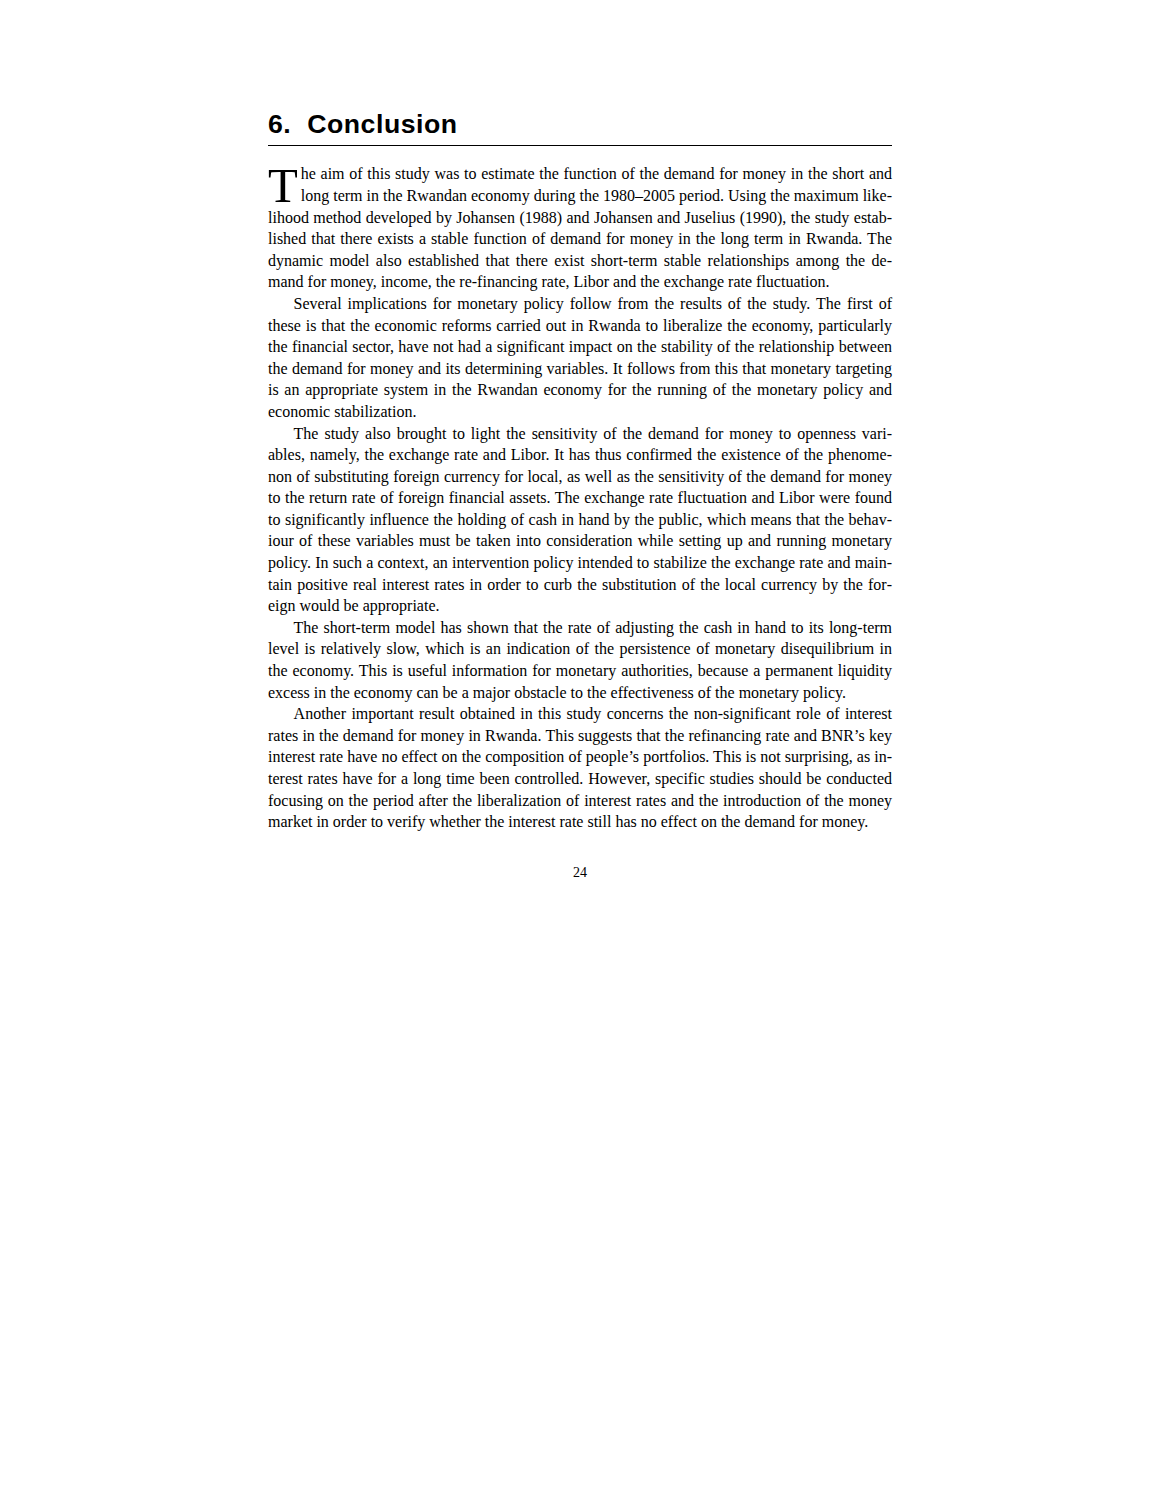6. Conclusion
The aim of this study was to estimate the function of the demand for money in the short and long term in the Rwandan economy during the 1980–2005 period. Using the maximum likelihood method developed by Johansen (1988) and Johansen and Juselius (1990), the study established that there exists a stable function of demand for money in the long term in Rwanda. The dynamic model also established that there exist short-term stable relationships among the demand for money, income, the re-financing rate, Libor and the exchange rate fluctuation.
Several implications for monetary policy follow from the results of the study. The first of these is that the economic reforms carried out in Rwanda to liberalize the economy, particularly the financial sector, have not had a significant impact on the stability of the relationship between the demand for money and its determining variables. It follows from this that monetary targeting is an appropriate system in the Rwandan economy for the running of the monetary policy and economic stabilization.
The study also brought to light the sensitivity of the demand for money to openness variables, namely, the exchange rate and Libor. It has thus confirmed the existence of the phenomenon of substituting foreign currency for local, as well as the sensitivity of the demand for money to the return rate of foreign financial assets. The exchange rate fluctuation and Libor were found to significantly influence the holding of cash in hand by the public, which means that the behaviour of these variables must be taken into consideration while setting up and running monetary policy. In such a context, an intervention policy intended to stabilize the exchange rate and maintain positive real interest rates in order to curb the substitution of the local currency by the foreign would be appropriate.
The short-term model has shown that the rate of adjusting the cash in hand to its long-term level is relatively slow, which is an indication of the persistence of monetary disequilibrium in the economy. This is useful information for monetary authorities, because a permanent liquidity excess in the economy can be a major obstacle to the effectiveness of the monetary policy.
Another important result obtained in this study concerns the non-significant role of interest rates in the demand for money in Rwanda. This suggests that the refinancing rate and BNR’s key interest rate have no effect on the composition of people’s portfolios. This is not surprising, as interest rates have for a long time been controlled. However, specific studies should be conducted focusing on the period after the liberalization of interest rates and the introduction of the money market in order to verify whether the interest rate still has no effect on the demand for money.
24